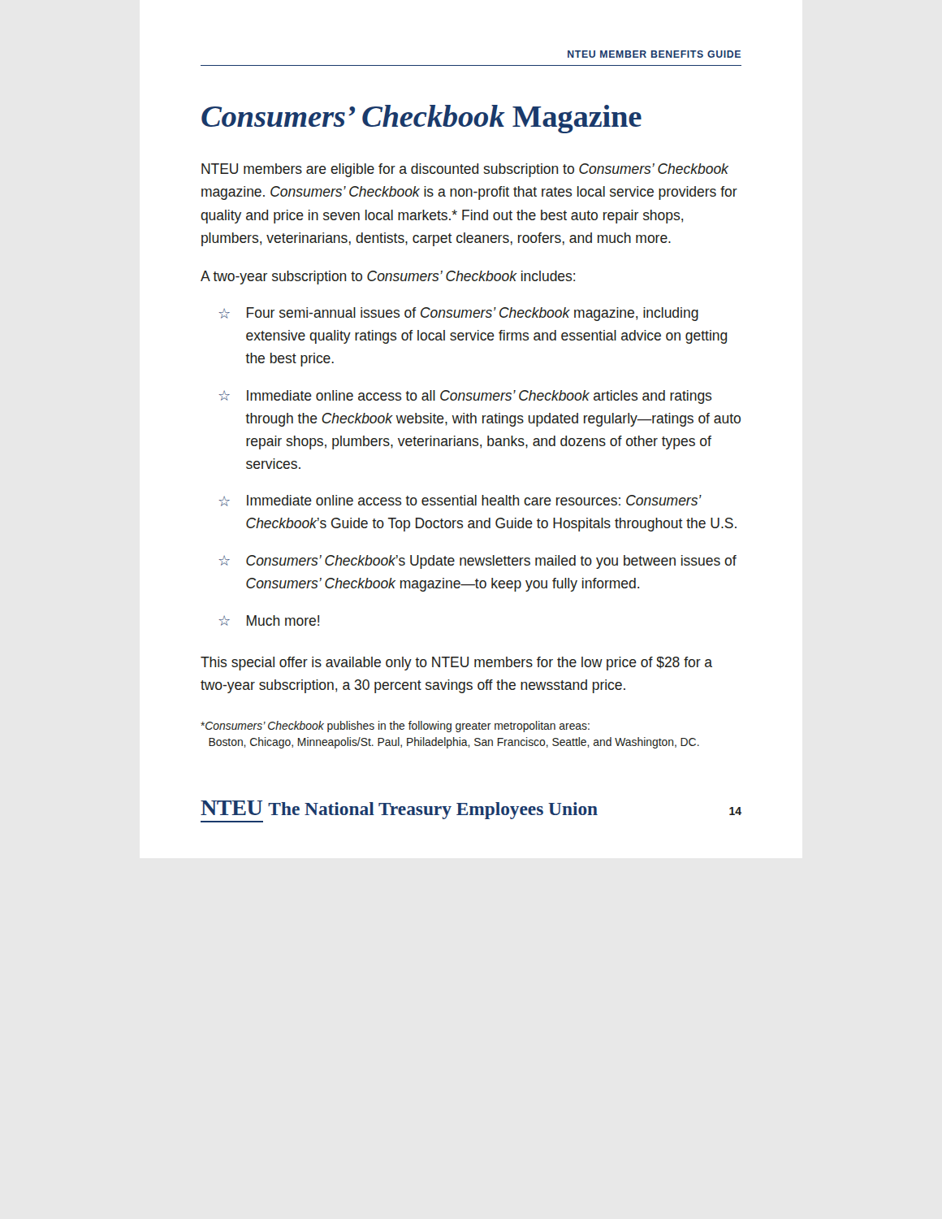NTEU Member Benefits Guide
Consumers’ Checkbook Magazine
NTEU members are eligible for a discounted subscription to Consumers’ Checkbook magazine. Consumers’ Checkbook is a non-profit that rates local service providers for quality and price in seven local markets.* Find out the best auto repair shops, plumbers, veterinarians, dentists, carpet cleaners, roofers, and much more.
A two-year subscription to Consumers’ Checkbook includes:
Four semi-annual issues of Consumers’ Checkbook magazine, including extensive quality ratings of local service firms and essential advice on getting the best price.
Immediate online access to all Consumers’ Checkbook articles and ratings through the Checkbook website, with ratings updated regularly—ratings of auto repair shops, plumbers, veterinarians, banks, and dozens of other types of services.
Immediate online access to essential health care resources: Consumers’ Checkbook’s Guide to Top Doctors and Guide to Hospitals throughout the U.S.
Consumers’ Checkbook’s Update newsletters mailed to you between issues of Consumers’ Checkbook magazine—to keep you fully informed.
Much more!
This special offer is available only to NTEU members for the low price of $28 for a two-year subscription, a 30 percent savings off the newsstand price.
*Consumers’ Checkbook publishes in the following greater metropolitan areas:Boston, Chicago, Minneapolis/St. Paul, Philadelphia, San Francisco, Seattle, and Washington, DC.
NTEU The National Treasury Employees Union
14